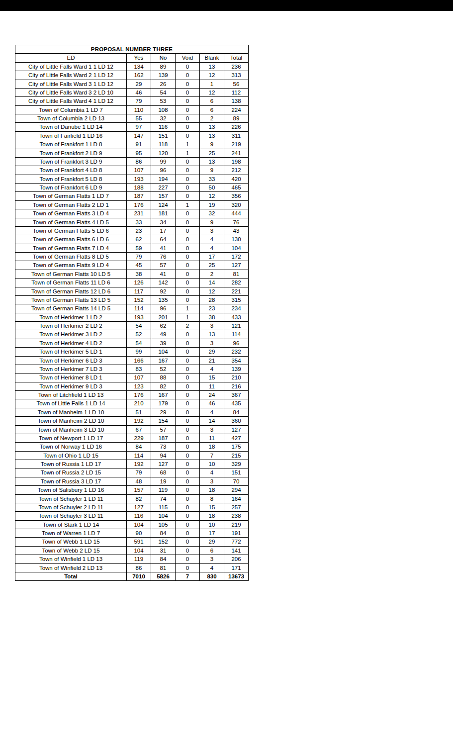| PROPOSAL NUMBER THREE |
| ED | Yes | No | Void | Blank | Total |
| City of Little Falls Ward 1 1 LD 12 | 134 | 89 | 0 | 13 | 236 |
| City of Little Falls Ward 2 1 LD 12 | 162 | 139 | 0 | 12 | 313 |
| City of Little Falls Ward 3 1 LD 12 | 29 | 26 | 0 | 1 | 56 |
| City of Little Falls Ward 3 2 LD 10 | 46 | 54 | 0 | 12 | 112 |
| City of Little Falls Ward 4 1 LD 12 | 79 | 53 | 0 | 6 | 138 |
| Town of Columbia 1 LD 7 | 110 | 108 | 0 | 6 | 224 |
| Town of Columbia 2 LD 13 | 55 | 32 | 0 | 2 | 89 |
| Town of Danube 1 LD 14 | 97 | 116 | 0 | 13 | 226 |
| Town of Fairfield 1 LD 16 | 147 | 151 | 0 | 13 | 311 |
| Town of Frankfort 1 LD 8 | 91 | 118 | 1 | 9 | 219 |
| Town of Frankfort 2 LD 9 | 95 | 120 | 1 | 25 | 241 |
| Town of Frankfort 3 LD 9 | 86 | 99 | 0 | 13 | 198 |
| Town of Frankfort 4 LD 8 | 107 | 96 | 0 | 9 | 212 |
| Town of Frankfort 5 LD 8 | 193 | 194 | 0 | 33 | 420 |
| Town of Frankfort 6 LD 9 | 188 | 227 | 0 | 50 | 465 |
| Town of German Flatts 1 LD 7 | 187 | 157 | 0 | 12 | 356 |
| Town of German Flatts 2 LD 1 | 176 | 124 | 1 | 19 | 320 |
| Town of German Flatts 3 LD 4 | 231 | 181 | 0 | 32 | 444 |
| Town of German Flatts 4 LD 5 | 33 | 34 | 0 | 9 | 76 |
| Town of German Flatts 5 LD 6 | 23 | 17 | 0 | 3 | 43 |
| Town of German Flatts 6 LD 6 | 62 | 64 | 0 | 4 | 130 |
| Town of German Flatts 7 LD 4 | 59 | 41 | 0 | 4 | 104 |
| Town of German Flatts 8 LD 5 | 79 | 76 | 0 | 17 | 172 |
| Town of German Flatts 9 LD 4 | 45 | 57 | 0 | 25 | 127 |
| Town of German Flatts 10 LD 5 | 38 | 41 | 0 | 2 | 81 |
| Town of German Flatts 11 LD 6 | 126 | 142 | 0 | 14 | 282 |
| Town of German Flatts 12 LD 6 | 117 | 92 | 0 | 12 | 221 |
| Town of German Flatts 13 LD 5 | 152 | 135 | 0 | 28 | 315 |
| Town of German Flatts 14 LD 5 | 114 | 96 | 1 | 23 | 234 |
| Town of Herkimer 1 LD 2 | 193 | 201 | 1 | 38 | 433 |
| Town of Herkimer 2 LD 2 | 54 | 62 | 2 | 3 | 121 |
| Town of Herkimer 3 LD 2 | 52 | 49 | 0 | 13 | 114 |
| Town of Herkimer 4 LD 2 | 54 | 39 | 0 | 3 | 96 |
| Town of Herkimer 5 LD 1 | 99 | 104 | 0 | 29 | 232 |
| Town of Herkimer 6 LD 3 | 166 | 167 | 0 | 21 | 354 |
| Town of Herkimer 7 LD 3 | 83 | 52 | 0 | 4 | 139 |
| Town of Herkimer 8 LD 1 | 107 | 88 | 0 | 15 | 210 |
| Town of Herkimer 9 LD 3 | 123 | 82 | 0 | 11 | 216 |
| Town of Litchfield 1 LD 13 | 176 | 167 | 0 | 24 | 367 |
| Town of Little Falls 1 LD 14 | 210 | 179 | 0 | 46 | 435 |
| Town of Manheim 1 LD 10 | 51 | 29 | 0 | 4 | 84 |
| Town of Manheim 2 LD 10 | 192 | 154 | 0 | 14 | 360 |
| Town of Manheim 3 LD 10 | 67 | 57 | 0 | 3 | 127 |
| Town of Newport 1 LD 17 | 229 | 187 | 0 | 11 | 427 |
| Town of Norway 1 LD 16 | 84 | 73 | 0 | 18 | 175 |
| Town of Ohio 1 LD 15 | 114 | 94 | 0 | 7 | 215 |
| Town of Russia 1 LD 17 | 192 | 127 | 0 | 10 | 329 |
| Town of Russia 2 LD 15 | 79 | 68 | 0 | 4 | 151 |
| Town of Russia 3 LD 17 | 48 | 19 | 0 | 3 | 70 |
| Town of Salisbury 1 LD 16 | 157 | 119 | 0 | 18 | 294 |
| Town of Schuyler 1 LD 11 | 82 | 74 | 0 | 8 | 164 |
| Town of Schuyler 2 LD 11 | 127 | 115 | 0 | 15 | 257 |
| Town of Schuyler 3 LD 11 | 116 | 104 | 0 | 18 | 238 |
| Town of Stark 1 LD 14 | 104 | 105 | 0 | 10 | 219 |
| Town of Warren 1 LD 7 | 90 | 84 | 0 | 17 | 191 |
| Town of Webb 1 LD 15 | 591 | 152 | 0 | 29 | 772 |
| Town of Webb 2 LD 15 | 104 | 31 | 0 | 6 | 141 |
| Town of Winfield 1 LD 13 | 119 | 84 | 0 | 3 | 206 |
| Town of Winfield 2 LD 13 | 86 | 81 | 0 | 4 | 171 |
| Total | 7010 | 5826 | 7 | 830 | 13673 |